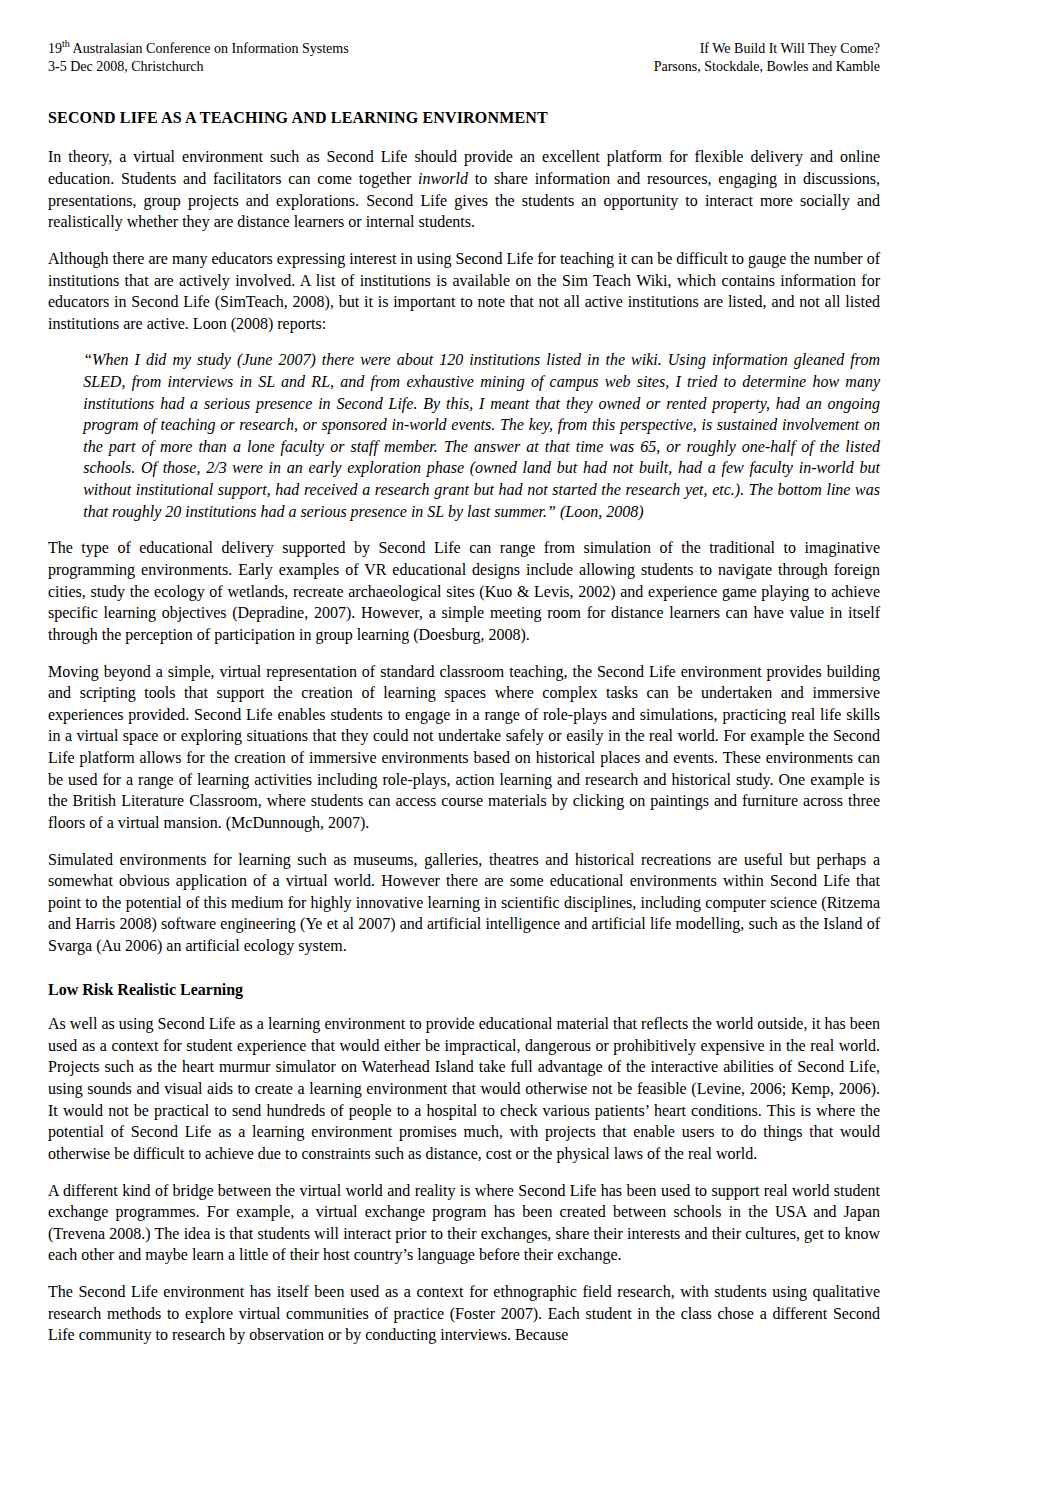19th Australasian Conference on Information Systems
3-5 Dec 2008, Christchurch
If We Build It Will They Come?
Parsons, Stockdale, Bowles and Kamble
Second Life as a Teaching and Learning Environment
In theory, a virtual environment such as Second Life should provide an excellent platform for flexible delivery and online education. Students and facilitators can come together inworld to share information and resources, engaging in discussions, presentations, group projects and explorations. Second Life gives the students an opportunity to interact more socially and realistically whether they are distance learners or internal students.
Although there are many educators expressing interest in using Second Life for teaching it can be difficult to gauge the number of institutions that are actively involved. A list of institutions is available on the Sim Teach Wiki, which contains information for educators in Second Life (SimTeach, 2008), but it is important to note that not all active institutions are listed, and not all listed institutions are active. Loon (2008) reports:
“When I did my study (June 2007) there were about 120 institutions listed in the wiki. Using information gleaned from SLED, from interviews in SL and RL, and from exhaustive mining of campus web sites, I tried to determine how many institutions had a serious presence in Second Life. By this, I meant that they owned or rented property, had an ongoing program of teaching or research, or sponsored in-world events. The key, from this perspective, is sustained involvement on the part of more than a lone faculty or staff member. The answer at that time was 65, or roughly one-half of the listed schools. Of those, 2/3 were in an early exploration phase (owned land but had not built, had a few faculty in-world but without institutional support, had received a research grant but had not started the research yet, etc.). The bottom line was that roughly 20 institutions had a serious presence in SL by last summer.” (Loon, 2008)
The type of educational delivery supported by Second Life can range from simulation of the traditional to imaginative programming environments. Early examples of VR educational designs include allowing students to navigate through foreign cities, study the ecology of wetlands, recreate archaeological sites (Kuo & Levis, 2002) and experience game playing to achieve specific learning objectives (Depradine, 2007). However, a simple meeting room for distance learners can have value in itself through the perception of participation in group learning (Doesburg, 2008).
Moving beyond a simple, virtual representation of standard classroom teaching, the Second Life environment provides building and scripting tools that support the creation of learning spaces where complex tasks can be undertaken and immersive experiences provided. Second Life enables students to engage in a range of role-plays and simulations, practicing real life skills in a virtual space or exploring situations that they could not undertake safely or easily in the real world. For example the Second Life platform allows for the creation of immersive environments based on historical places and events. These environments can be used for a range of learning activities including role-plays, action learning and research and historical study. One example is the British Literature Classroom, where students can access course materials by clicking on paintings and furniture across three floors of a virtual mansion. (McDunnough, 2007).
Simulated environments for learning such as museums, galleries, theatres and historical recreations are useful but perhaps a somewhat obvious application of a virtual world. However there are some educational environments within Second Life that point to the potential of this medium for highly innovative learning in scientific disciplines, including computer science (Ritzema and Harris 2008) software engineering (Ye et al 2007) and artificial intelligence and artificial life modelling, such as the Island of Svarga (Au 2006) an artificial ecology system.
Low Risk Realistic Learning
As well as using Second Life as a learning environment to provide educational material that reflects the world outside, it has been used as a context for student experience that would either be impractical, dangerous or prohibitively expensive in the real world. Projects such as the heart murmur simulator on Waterhead Island take full advantage of the interactive abilities of Second Life, using sounds and visual aids to create a learning environment that would otherwise not be feasible (Levine, 2006; Kemp, 2006). It would not be practical to send hundreds of people to a hospital to check various patients’ heart conditions. This is where the potential of Second Life as a learning environment promises much, with projects that enable users to do things that would otherwise be difficult to achieve due to constraints such as distance, cost or the physical laws of the real world.
A different kind of bridge between the virtual world and reality is where Second Life has been used to support real world student exchange programmes. For example, a virtual exchange program has been created between schools in the USA and Japan (Trevena 2008.) The idea is that students will interact prior to their exchanges, share their interests and their cultures, get to know each other and maybe learn a little of their host country’s language before their exchange.
The Second Life environment has itself been used as a context for ethnographic field research, with students using qualitative research methods to explore virtual communities of practice (Foster 2007). Each student in the class chose a different Second Life community to research by observation or by conducting interviews. Because